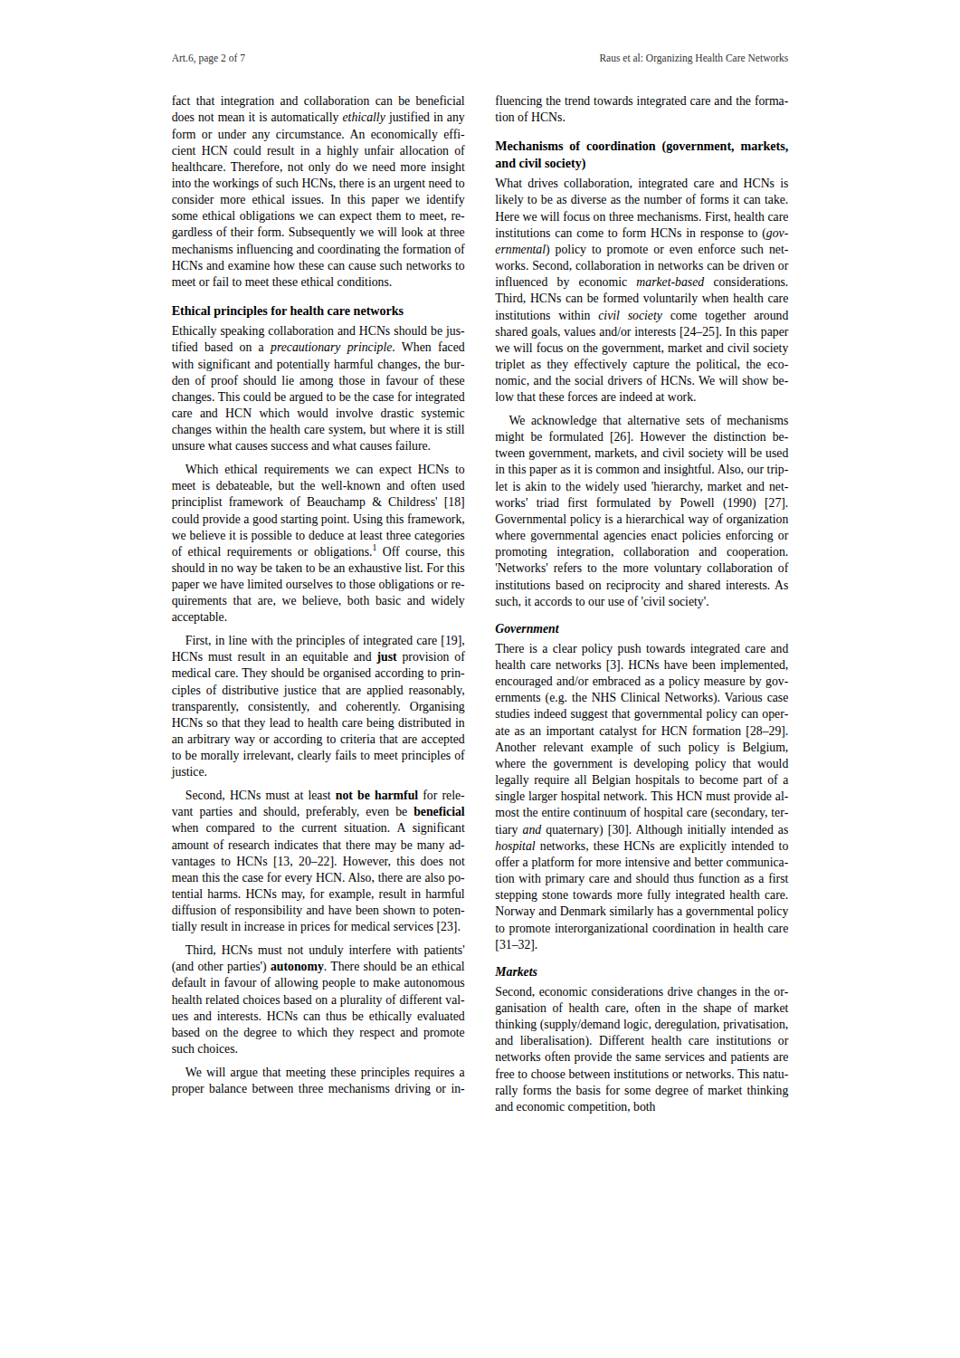Art.6, page 2 of 7
Raus et al: Organizing Health Care Networks
fact that integration and collaboration can be beneficial does not mean it is automatically ethically justified in any form or under any circumstance. An economically efficient HCN could result in a highly unfair allocation of healthcare. Therefore, not only do we need more insight into the workings of such HCNs, there is an urgent need to consider more ethical issues. In this paper we identify some ethical obligations we can expect them to meet, regardless of their form. Subsequently we will look at three mechanisms influencing and coordinating the formation of HCNs and examine how these can cause such networks to meet or fail to meet these ethical conditions.
Ethical principles for health care networks
Ethically speaking collaboration and HCNs should be justified based on a precautionary principle. When faced with significant and potentially harmful changes, the burden of proof should lie among those in favour of these changes. This could be argued to be the case for integrated care and HCN which would involve drastic systemic changes within the health care system, but where it is still unsure what causes success and what causes failure.
Which ethical requirements we can expect HCNs to meet is debateable, but the well-known and often used principlist framework of Beauchamp & Childress' [18] could provide a good starting point. Using this framework, we believe it is possible to deduce at least three categories of ethical requirements or obligations.1 Off course, this should in no way be taken to be an exhaustive list. For this paper we have limited ourselves to those obligations or requirements that are, we believe, both basic and widely acceptable.
First, in line with the principles of integrated care [19], HCNs must result in an equitable and just provision of medical care. They should be organised according to principles of distributive justice that are applied reasonably, transparently, consistently, and coherently. Organising HCNs so that they lead to health care being distributed in an arbitrary way or according to criteria that are accepted to be morally irrelevant, clearly fails to meet principles of justice.
Second, HCNs must at least not be harmful for relevant parties and should, preferably, even be beneficial when compared to the current situation. A significant amount of research indicates that there may be many advantages to HCNs [13, 20–22]. However, this does not mean this the case for every HCN. Also, there are also potential harms. HCNs may, for example, result in harmful diffusion of responsibility and have been shown to potentially result in increase in prices for medical services [23].
Third, HCNs must not unduly interfere with patients' (and other parties') autonomy. There should be an ethical default in favour of allowing people to make autonomous health related choices based on a plurality of different values and interests. HCNs can thus be ethically evaluated based on the degree to which they respect and promote such choices.
We will argue that meeting these principles requires a proper balance between three mechanisms driving or influencing the trend towards integrated care and the formation of HCNs.
Mechanisms of coordination (government, markets, and civil society)
What drives collaboration, integrated care and HCNs is likely to be as diverse as the number of forms it can take. Here we will focus on three mechanisms. First, health care institutions can come to form HCNs in response to (governmental) policy to promote or even enforce such networks. Second, collaboration in networks can be driven or influenced by economic market-based considerations. Third, HCNs can be formed voluntarily when health care institutions within civil society come together around shared goals, values and/or interests [24–25]. In this paper we will focus on the government, market and civil society triplet as they effectively capture the political, the economic, and the social drivers of HCNs. We will show below that these forces are indeed at work.
We acknowledge that alternative sets of mechanisms might be formulated [26]. However the distinction between government, markets, and civil society will be used in this paper as it is common and insightful. Also, our triplet is akin to the widely used 'hierarchy, market and networks' triad first formulated by Powell (1990) [27]. Governmental policy is a hierarchical way of organization where governmental agencies enact policies enforcing or promoting integration, collaboration and cooperation. 'Networks' refers to the more voluntary collaboration of institutions based on reciprocity and shared interests. As such, it accords to our use of 'civil society'.
Government
There is a clear policy push towards integrated care and health care networks [3]. HCNs have been implemented, encouraged and/or embraced as a policy measure by governments (e.g. the NHS Clinical Networks). Various case studies indeed suggest that governmental policy can operate as an important catalyst for HCN formation [28–29]. Another relevant example of such policy is Belgium, where the government is developing policy that would legally require all Belgian hospitals to become part of a single larger hospital network. This HCN must provide almost the entire continuum of hospital care (secondary, tertiary and quaternary) [30]. Although initially intended as hospital networks, these HCNs are explicitly intended to offer a platform for more intensive and better communication with primary care and should thus function as a first stepping stone towards more fully integrated health care. Norway and Denmark similarly has a governmental policy to promote interorganizational coordination in health care [31–32].
Markets
Second, economic considerations drive changes in the organisation of health care, often in the shape of market thinking (supply/demand logic, deregulation, privatisation, and liberalisation). Different health care institutions or networks often provide the same services and patients are free to choose between institutions or networks. This naturally forms the basis for some degree of market thinking and economic competition, both